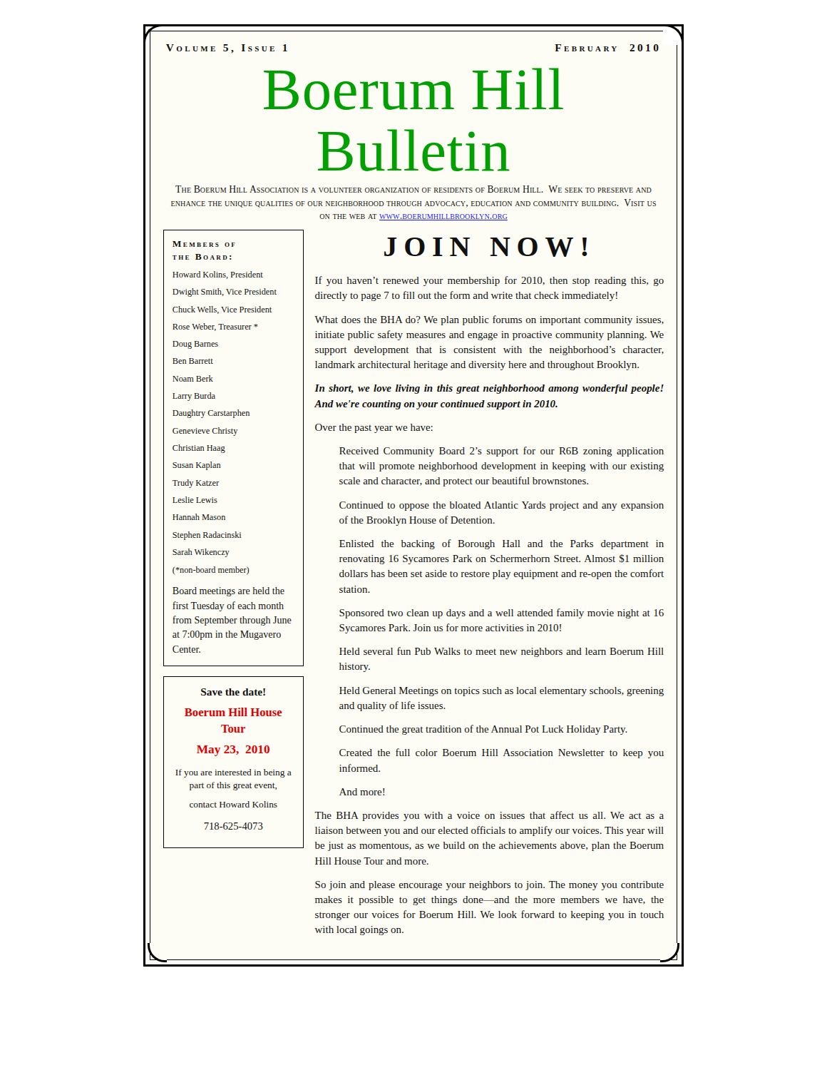Volume 5, Issue 1 February 2010
Boerum Hill Bulletin
The Boerum Hill Association is a volunteer organization of residents of Boerum Hill. We seek to preserve and enhance the unique qualities of our neighborhood through advocacy, education and community building. Visit us on the web at www.boerumhillbrooklyn.org
Members of
the Board:
Howard Kolins, President
Dwight Smith, Vice President
Chuck Wells, Vice President
Rose Weber, Treasurer *
Doug Barnes
Ben Barrett
Noam Berk
Larry Burda
Daughtry Carstarphen
Genevieve Christy
Christian Haag
Susan Kaplan
Trudy Katzer
Leslie Lewis
Hannah Mason
Stephen Radacinski
Sarah Wikenczy
(*non-board member)
Board meetings are held the first Tuesday of each month from September through June at 7:00pm in the Mugavero Center.
Save the date!
Boerum Hill House Tour
May 23, 2010
If you are interested in being a part of this great event,
contact Howard Kolins
718-625-4073
JOIN NOW!
If you haven’t renewed your membership for 2010, then stop reading this, go directly to page 7 to fill out the form and write that check immediately!
What does the BHA do? We plan public forums on important community issues, initiate public safety measures and engage in proactive community planning. We support development that is consistent with the neighborhood’s character, landmark architectural heritage and diversity here and throughout Brooklyn.
In short, we love living in this great neighborhood among wonderful people! And we're counting on your continued support in 2010.
Over the past year we have:
Received Community Board 2’s support for our R6B zoning application that will promote neighborhood development in keeping with our existing scale and character, and protect our beautiful brownstones.
Continued to oppose the bloated Atlantic Yards project and any expansion of the Brooklyn House of Detention.
Enlisted the backing of Borough Hall and the Parks department in renovating 16 Sycamores Park on Schermerhorn Street. Almost $1 million dollars has been set aside to restore play equipment and re-open the comfort station.
Sponsored two clean up days and a well attended family movie night at 16 Sycamores Park. Join us for more activities in 2010!
Held several fun Pub Walks to meet new neighbors and learn Boerum Hill history.
Held General Meetings on topics such as local elementary schools, greening and quality of life issues.
Continued the great tradition of the Annual Pot Luck Holiday Party.
Created the full color Boerum Hill Association Newsletter to keep you informed.
And more!
The BHA provides you with a voice on issues that affect us all. We act as a liaison between you and our elected officials to amplify our voices. This year will be just as momentous, as we build on the achievements above, plan the Boerum Hill House Tour and more.
So join and please encourage your neighbors to join. The money you contribute makes it possible to get things done—and the more members we have, the stronger our voices for Boerum Hill. We look forward to keeping you in touch with local goings on.